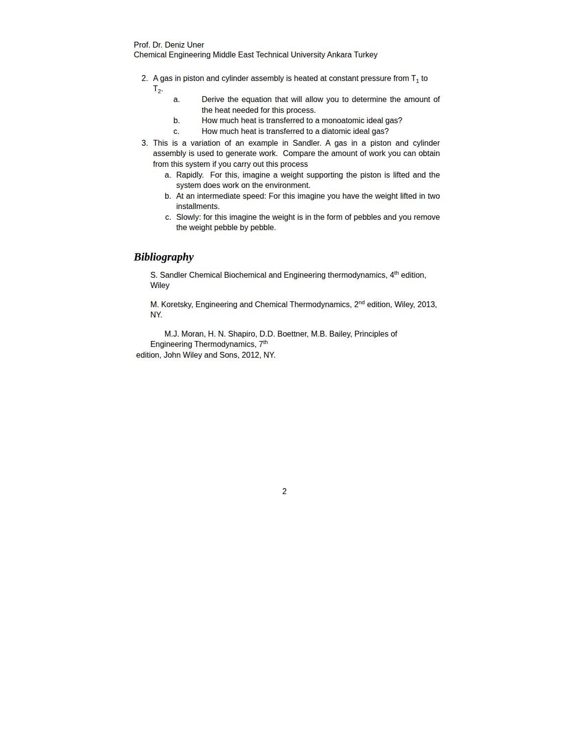Prof. Dr. Deniz Uner
Chemical Engineering Middle East Technical University Ankara Turkey
A gas in piston and cylinder assembly is heated at constant pressure from T1 to T2.
a.
Derive the equation that will allow you to determine the amount of the heat needed for this process.
b.
How much heat is transferred to a monoatomic ideal gas?
c.
How much heat is transferred to a diatomic ideal gas?
This is a variation of an example in Sandler. A gas in a piston and cylinder assembly is used to generate work. Compare the amount of work you can obtain from this system if you carry out this process
Rapidly. For this, imagine a weight supporting the piston is lifted and the system does work on the environment.
At an intermediate speed: For this imagine you have the weight lifted in two installments.
Slowly: for this imagine the weight is in the form of pebbles and you remove the weight pebble by pebble.
Bibliography
S. Sandler Chemical Biochemical and Engineering thermodynamics, 4th edition, Wiley
M. Koretsky, Engineering and Chemical Thermodynamics, 2nd edition, Wiley, 2013, NY.
M.J. Moran, H. N. Shapiro, D.D. Boettner, M.B. Bailey, Principles of Engineering Thermodynamics, 7thedition, John Wiley and Sons, 2012, NY.
2